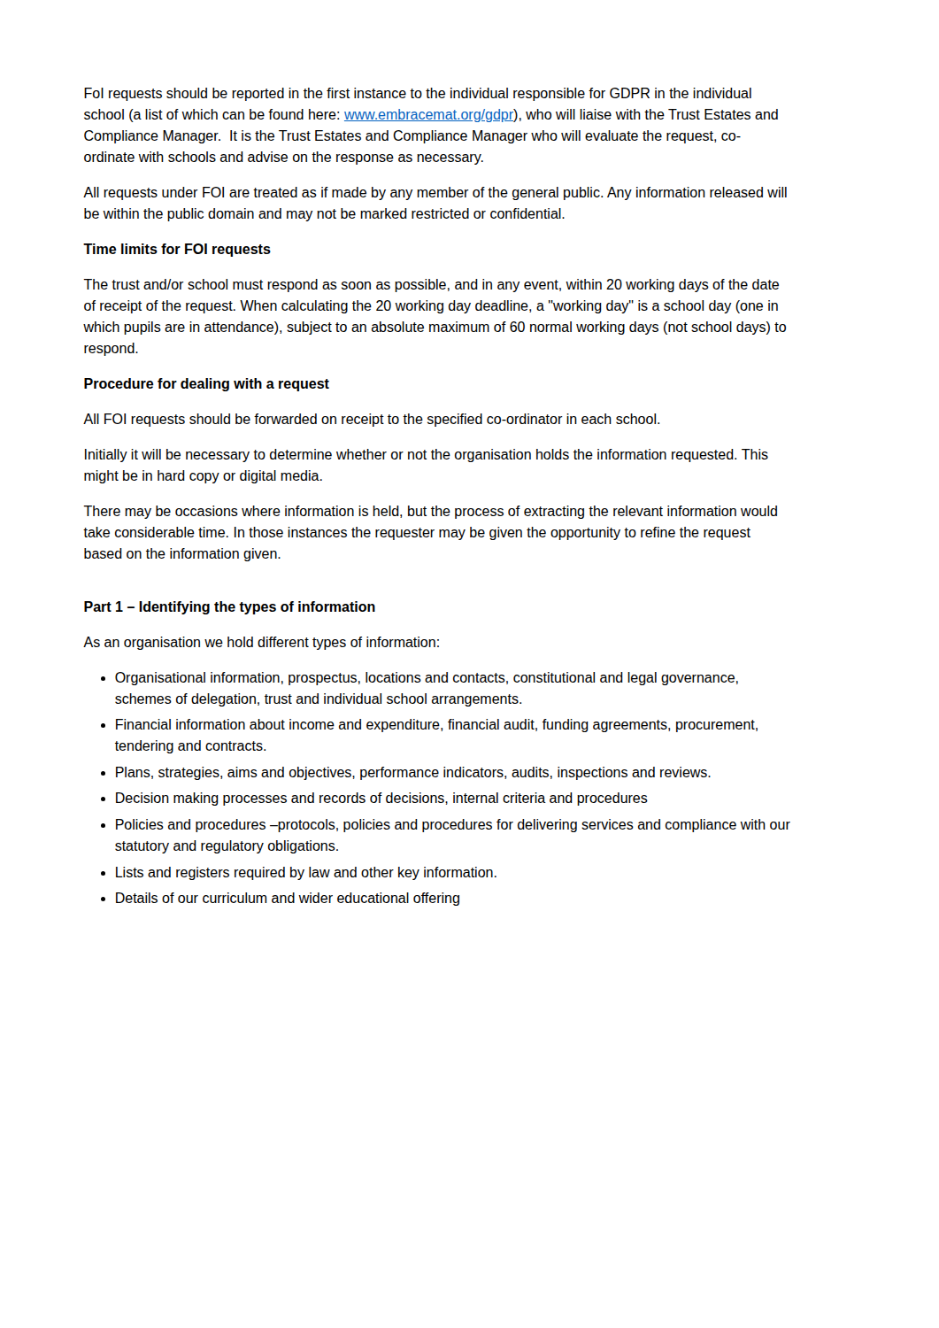FoI requests should be reported in the first instance to the individual responsible for GDPR in the individual school (a list of which can be found here: www.embracemat.org/gdpr), who will liaise with the Trust Estates and Compliance Manager. It is the Trust Estates and Compliance Manager who will evaluate the request, co-ordinate with schools and advise on the response as necessary.
All requests under FOI are treated as if made by any member of the general public. Any information released will be within the public domain and may not be marked restricted or confidential.
Time limits for FOI requests
The trust and/or school must respond as soon as possible, and in any event, within 20 working days of the date of receipt of the request. When calculating the 20 working day deadline, a "working day" is a school day (one in which pupils are in attendance), subject to an absolute maximum of 60 normal working days (not school days) to respond.
Procedure for dealing with a request
All FOI requests should be forwarded on receipt to the specified co-ordinator in each school.
Initially it will be necessary to determine whether or not the organisation holds the information requested. This might be in hard copy or digital media.
There may be occasions where information is held, but the process of extracting the relevant information would take considerable time. In those instances the requester may be given the opportunity to refine the request based on the information given.
Part 1 – Identifying the types of information
As an organisation we hold different types of information:
Organisational information, prospectus, locations and contacts, constitutional and legal governance, schemes of delegation, trust and individual school arrangements.
Financial information about income and expenditure, financial audit, funding agreements, procurement, tendering and contracts.
Plans, strategies, aims and objectives, performance indicators, audits, inspections and reviews.
Decision making processes and records of decisions, internal criteria and procedures
Policies and procedures –protocols, policies and procedures for delivering services and compliance with our statutory and regulatory obligations.
Lists and registers required by law and other key information.
Details of our curriculum and wider educational offering